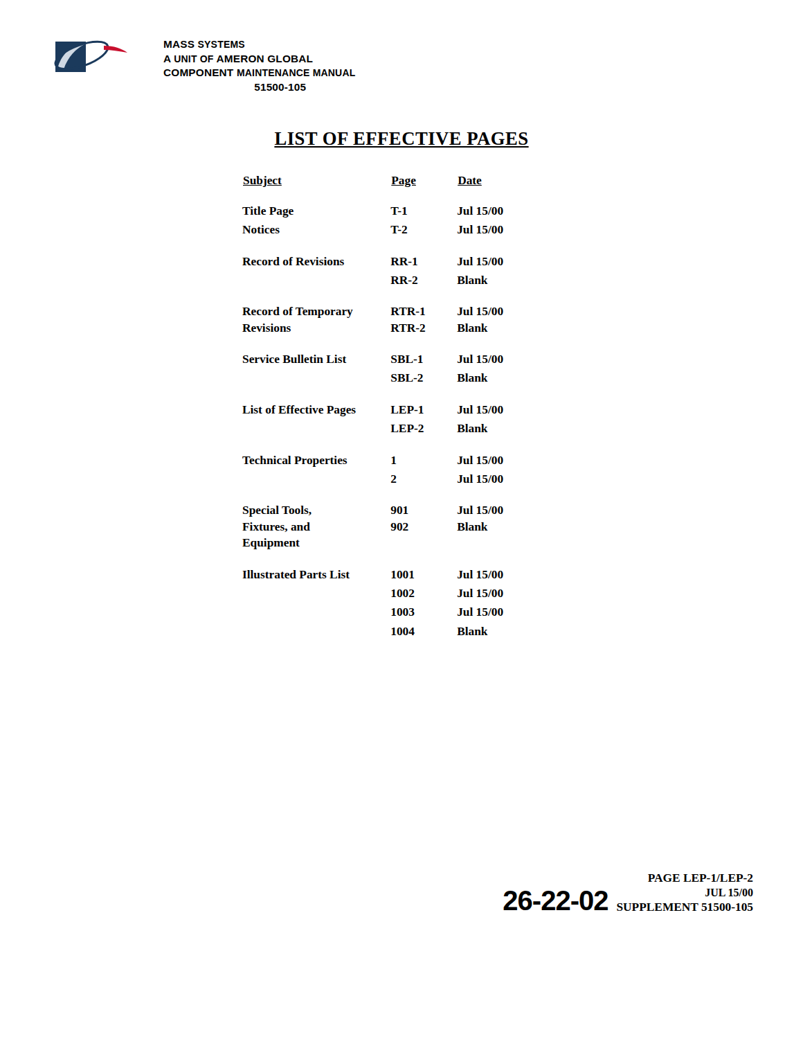MASS SYSTEMS
A UNIT OF AMERON GLOBAL
COMPONENT MAINTENANCE MANUAL
51500-105
LIST OF EFFECTIVE PAGES
| Subject | Page | Date |
| --- | --- | --- |
| Title Page | T-1 | Jul 15/00 |
| Notices | T-2 | Jul 15/00 |
| Record of Revisions | RR-1 | Jul 15/00 |
| | RR-2 | Blank |
| Record of Temporary Revisions | RTR-1 RTR-2 | Jul 15/00 Blank |
| Service Bulletin List | SBL-1 | Jul 15/00 |
| | SBL-2 | Blank |
| List of Effective Pages | LEP-1 | Jul 15/00 |
| | LEP-2 | Blank |
| Technical Properties | 1 | Jul 15/00 |
| | 2 | Jul 15/00 |
| Special Tools, Fixtures, and Equipment | 901 902 | Jul 15/00 Blank |
| Illustrated Parts List | 1001 | Jul 15/00 |
| | 1002 | Jul 15/00 |
| | 1003 | Jul 15/00 |
| | 1004 | Blank |
26-22-02
PAGE LEP-1/LEP-2
JUL 15/00
SUPPLEMENT 51500-105